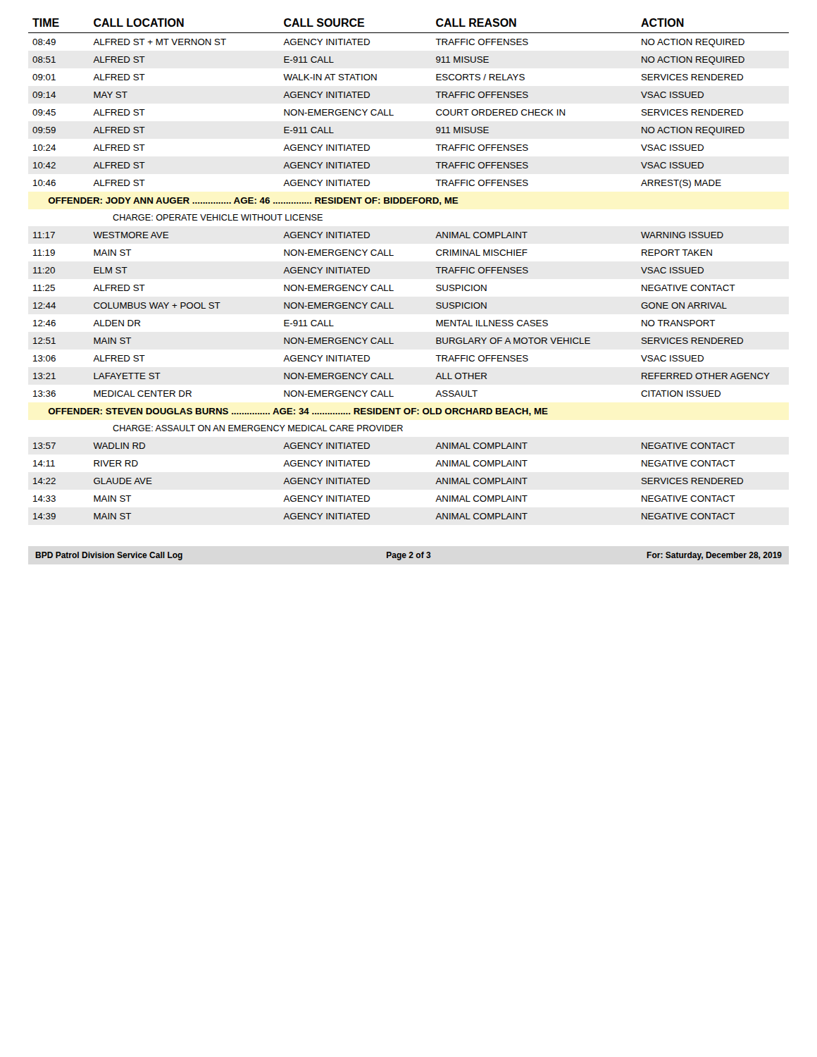| TIME | CALL LOCATION | CALL SOURCE | CALL REASON | ACTION |
| --- | --- | --- | --- | --- |
| 08:49 | ALFRED ST + MT VERNON ST | AGENCY INITIATED | TRAFFIC OFFENSES | NO ACTION REQUIRED |
| 08:51 | ALFRED ST | E-911 CALL | 911 MISUSE | NO ACTION REQUIRED |
| 09:01 | ALFRED ST | WALK-IN AT STATION | ESCORTS / RELAYS | SERVICES RENDERED |
| 09:14 | MAY ST | AGENCY INITIATED | TRAFFIC OFFENSES | VSAC ISSUED |
| 09:45 | ALFRED ST | NON-EMERGENCY CALL | COURT ORDERED CHECK IN | SERVICES RENDERED |
| 09:59 | ALFRED ST | E-911 CALL | 911 MISUSE | NO ACTION REQUIRED |
| 10:24 | ALFRED ST | AGENCY INITIATED | TRAFFIC OFFENSES | VSAC ISSUED |
| 10:42 | ALFRED ST | AGENCY INITIATED | TRAFFIC OFFENSES | VSAC ISSUED |
| 10:46 | ALFRED ST | AGENCY INITIATED | TRAFFIC OFFENSES | ARREST(S) MADE |
| OFFENDER: JODY ANN AUGER ............... AGE: 46 ............... RESIDENT OF: BIDDEFORD, ME |
| CHARGE: OPERATE VEHICLE WITHOUT LICENSE |
| 11:17 | WESTMORE AVE | AGENCY INITIATED | ANIMAL COMPLAINT | WARNING ISSUED |
| 11:19 | MAIN ST | NON-EMERGENCY CALL | CRIMINAL MISCHIEF | REPORT TAKEN |
| 11:20 | ELM ST | AGENCY INITIATED | TRAFFIC OFFENSES | VSAC ISSUED |
| 11:25 | ALFRED ST | NON-EMERGENCY CALL | SUSPICION | NEGATIVE CONTACT |
| 12:44 | COLUMBUS WAY + POOL ST | NON-EMERGENCY CALL | SUSPICION | GONE ON ARRIVAL |
| 12:46 | ALDEN DR | E-911 CALL | MENTAL ILLNESS CASES | NO TRANSPORT |
| 12:51 | MAIN ST | NON-EMERGENCY CALL | BURGLARY OF A MOTOR VEHICLE | SERVICES RENDERED |
| 13:06 | ALFRED ST | AGENCY INITIATED | TRAFFIC OFFENSES | VSAC ISSUED |
| 13:21 | LAFAYETTE ST | NON-EMERGENCY CALL | ALL OTHER | REFERRED OTHER AGENCY |
| 13:36 | MEDICAL CENTER DR | NON-EMERGENCY CALL | ASSAULT | CITATION ISSUED |
| OFFENDER: STEVEN DOUGLAS BURNS ............... AGE: 34 ............... RESIDENT OF: OLD ORCHARD BEACH, ME |
| CHARGE: ASSAULT ON AN EMERGENCY MEDICAL CARE PROVIDER |
| 13:57 | WADLIN RD | AGENCY INITIATED | ANIMAL COMPLAINT | NEGATIVE CONTACT |
| 14:11 | RIVER RD | AGENCY INITIATED | ANIMAL COMPLAINT | NEGATIVE CONTACT |
| 14:22 | GLAUDE AVE | AGENCY INITIATED | ANIMAL COMPLAINT | SERVICES RENDERED |
| 14:33 | MAIN ST | AGENCY INITIATED | ANIMAL COMPLAINT | NEGATIVE CONTACT |
| 14:39 | MAIN ST | AGENCY INITIATED | ANIMAL COMPLAINT | NEGATIVE CONTACT |
BPD Patrol Division Service Call Log
Page 2 of 3
For: Saturday, December 28, 2019